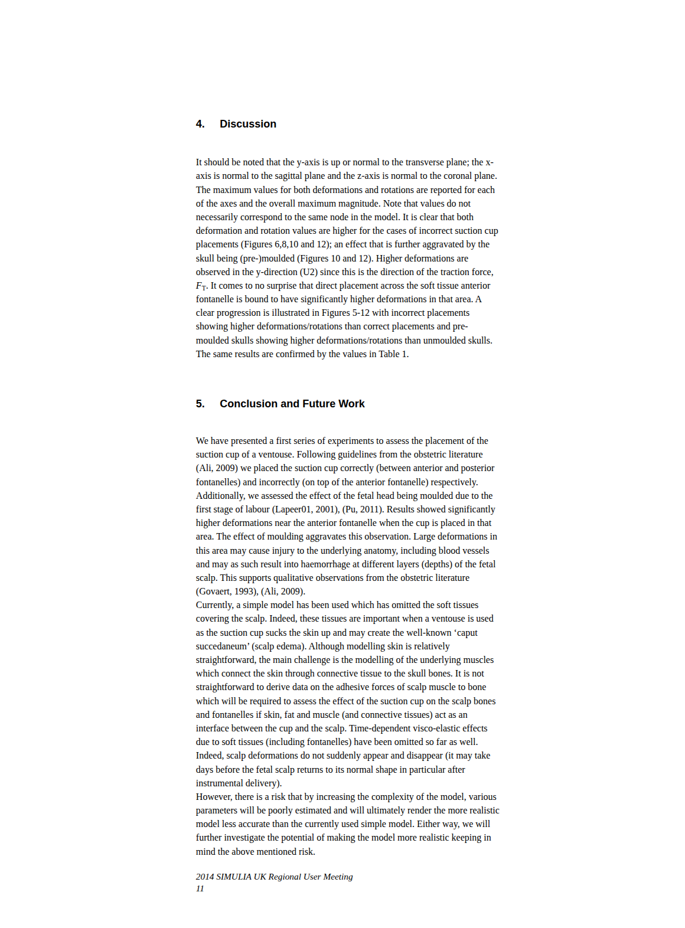4. Discussion
It should be noted that the y-axis is up or normal to the transverse plane; the x-axis is normal to the sagittal plane and the z-axis is normal to the coronal plane. The maximum values for both deformations and rotations are reported for each of the axes and the overall maximum magnitude. Note that values do not necessarily correspond to the same node in the model. It is clear that both deformation and rotation values are higher for the cases of incorrect suction cup placements (Figures 6,8,10 and 12); an effect that is further aggravated by the skull being (pre-)moulded (Figures 10 and 12). Higher deformations are observed in the y-direction (U2) since this is the direction of the traction force, FT. It comes to no surprise that direct placement across the soft tissue anterior fontanelle is bound to have significantly higher deformations in that area. A clear progression is illustrated in Figures 5-12 with incorrect placements showing higher deformations/rotations than correct placements and pre-moulded skulls showing higher deformations/rotations than unmoulded skulls. The same results are confirmed by the values in Table 1.
5. Conclusion and Future Work
We have presented a first series of experiments to assess the placement of the suction cup of a ventouse. Following guidelines from the obstetric literature (Ali, 2009) we placed the suction cup correctly (between anterior and posterior fontanelles) and incorrectly (on top of the anterior fontanelle) respectively. Additionally, we assessed the effect of the fetal head being moulded due to the first stage of labour (Lapeer01, 2001), (Pu, 2011). Results showed significantly higher deformations near the anterior fontanelle when the cup is placed in that area. The effect of moulding aggravates this observation. Large deformations in this area may cause injury to the underlying anatomy, including blood vessels and may as such result into haemorrhage at different layers (depths) of the fetal scalp. This supports qualitative observations from the obstetric literature (Govaert, 1993), (Ali, 2009).
Currently, a simple model has been used which has omitted the soft tissues covering the scalp. Indeed, these tissues are important when a ventouse is used as the suction cup sucks the skin up and may create the well-known ‘caput succedaneum’ (scalp edema). Although modelling skin is relatively straightforward, the main challenge is the modelling of the underlying muscles which connect the skin through connective tissue to the skull bones. It is not straightforward to derive data on the adhesive forces of scalp muscle to bone which will be required to assess the effect of the suction cup on the scalp bones and fontanelles if skin, fat and muscle (and connective tissues) act as an interface between the cup and the scalp. Time-dependent visco-elastic effects due to soft tissues (including fontanelles) have been omitted so far as well. Indeed, scalp deformations do not suddenly appear and disappear (it may take days before the fetal scalp returns to its normal shape in particular after instrumental delivery).
However, there is a risk that by increasing the complexity of the model, various parameters will be poorly estimated and will ultimately render the more realistic model less accurate than the currently used simple model. Either way, we will further investigate the potential of making the model more realistic keeping in mind the above mentioned risk.
2014 SIMULIA UK Regional User Meeting
11